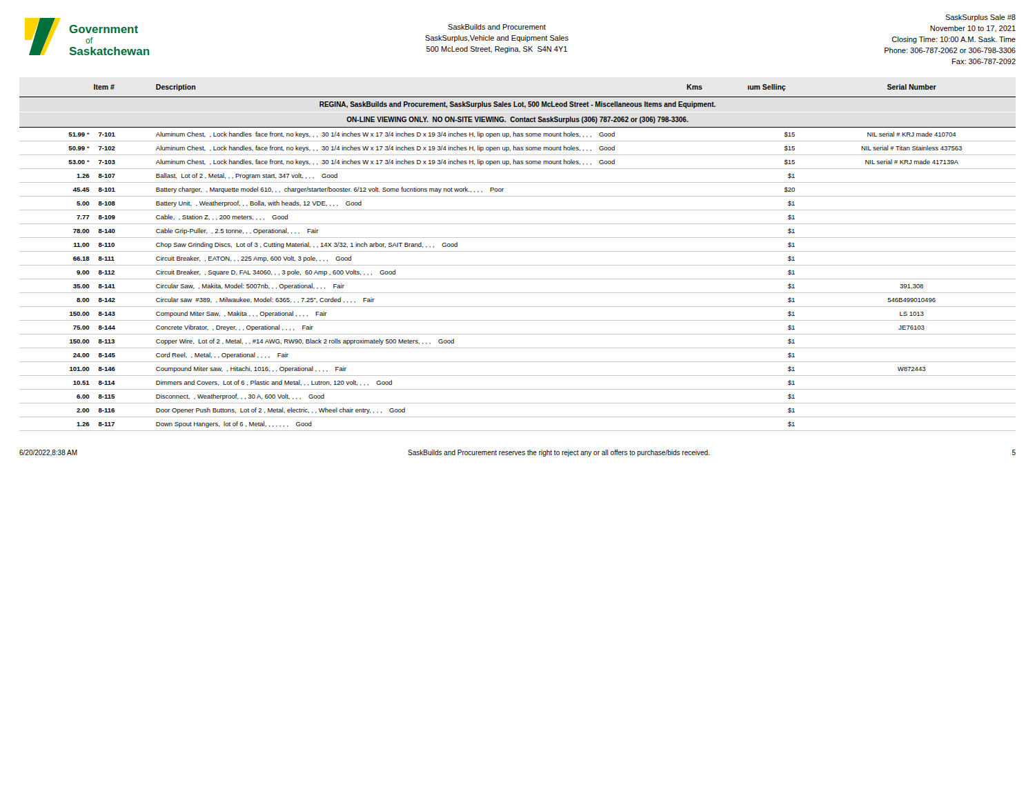Government of Saskatchewan
SaskBuilds and Procurement
SaskSurplus,Vehicle and Equipment Sales
500 McLeod Street, Regina, SK S4N 4Y1
SaskSurplus Sale #8
November 10 to 17, 2021
Closing Time: 10:00 A.M. Sask. Time
Phone: 306-787-2062 or 306-798-3306
Fax: 306-787-2092
| | Item # | Description | Kms | ıum Sellinç | Serial Number |
| --- | --- | --- | --- | --- | --- |
| REGINA, SaskBuilds and Procurement, SaskSurplus Sales Lot, 500 McLeod Street - Miscellaneous Items and Equipment. |
| ON-LINE VIEWING ONLY. NO ON-SITE VIEWING. Contact SaskSurplus (306) 787-2062 or (306) 798-3306. |
| 51.99 * | 7-101 | Aluminum Chest, , Lock handles face front, no keys, , , 30 1/4 inches W x 17 3/4 inches D x 19 3/4 inches H, lip open up, has some mount holes, , , , Good | | $15 | NIL serial # KRJ made 410704 |
| 50.99 * | 7-102 | Aluminum Chest, , Lock handles, face front, no keys, , , 30 1/4 inches W x 17 3/4 inches D x 19 3/4 inches H, lip open up, has some mount holes, , , , Good | | $15 | NIL serial # Titan Stainless 437563 |
| 53.00 * | 7-103 | Aluminum Chest, , Lock handles, face front, no keys, , , 30 1/4 inches W x 17 3/4 inches D x 19 3/4 inches H, lip open up, has some mount holes, , , , Good | | $15 | NIL serial # KRJ made 417139A |
| 1.26 | 8-107 | Ballast, Lot of 2 , Metal, , , Program start, 347 volt, , , , Good | | $1 | |
| 45.45 | 8-101 | Battery charger, , Marquette model 610, , , charger/starter/booster. 6/12 volt. Some fucntions may not work., , , , Poor | | $20 | |
| 5.00 | 8-108 | Battery Unit, , Weatherproof, , , Bolla, with heads, 12 VDE, , , , Good | | $1 | |
| 7.77 | 8-109 | Cable, , Station Z, , , 200 meters, , , , Good | | $1 | |
| 78.00 | 8-140 | Cable Grip-Puller, , 2.5 tonne, , , Operational, , , , Fair | | $1 | |
| 11.00 | 8-110 | Chop Saw Grinding Discs, Lot of 3 , Cutting Material, , , 14X 3/32, 1 inch arbor, SAIT Brand, , , , Good | | $1 | |
| 66.18 | 8-111 | Circuit Breaker, , EATON, , , 225 Amp, 600 Volt, 3 pole, , , , Good | | $1 | |
| 9.00 | 8-112 | Circuit Breaker, , Square D, FAL 34060, , , 3 pole, 60 Amp , 600 Volts, , , , Good | | $1 | |
| 35.00 | 8-141 | Circular Saw, , Makita, Model: 5007nb, , , Operational, , , , Fair | | $1 | 391,308 |
| 8.00 | 8-142 | Circular saw #389, , Milwaukee, Model: 6365, , , 7.25", Corded , , , , Fair | | $1 | 546B499010496 |
| 150.00 | 8-143 | Compound Miter Saw, , Makita , , , Operational , , , , Fair | | $1 | LS 1013 |
| 75.00 | 8-144 | Concrete Vibrator, , Dreyer, , , Operational , , , , Fair | | $1 | JE76103 |
| 150.00 | 8-113 | Copper Wire, Lot of 2 , Metal, , , #14 AWG, RW90, Black 2 rolls approximately 500 Meters, , , , Good | | $1 | |
| 24.00 | 8-145 | Cord Reel, , Metal, , , Operational , , , , Fair | | $1 | |
| 101.00 | 8-146 | Coumpound Miter saw, , Hitachi, 1016, , , Operational , , , , Fair | | $1 | W872443 |
| 10.51 | 8-114 | Dimmers and Covers, Lot of 6 , Plastic and Metal, , , Lutron, 120 volt, , , , Good | | $1 | |
| 6.00 | 8-115 | Disconnect, , Weatherproof, , , 30 A, 600 Volt, , , , Good | | $1 | |
| 2.00 | 8-116 | Door Opener Push Buttons, Lot of 2 , Metal, electric, , , Wheel chair entry, , , , Good | | $1 | |
| 1.26 | 8-117 | Down Spout Hangers, lot of 6 , Metal, , , , , , , Good | | $1 | |
6/20/2022,8:38 AM
SaskBuilds and Procurement reserves the right to reject any or all offers to purchase/bids received.
5